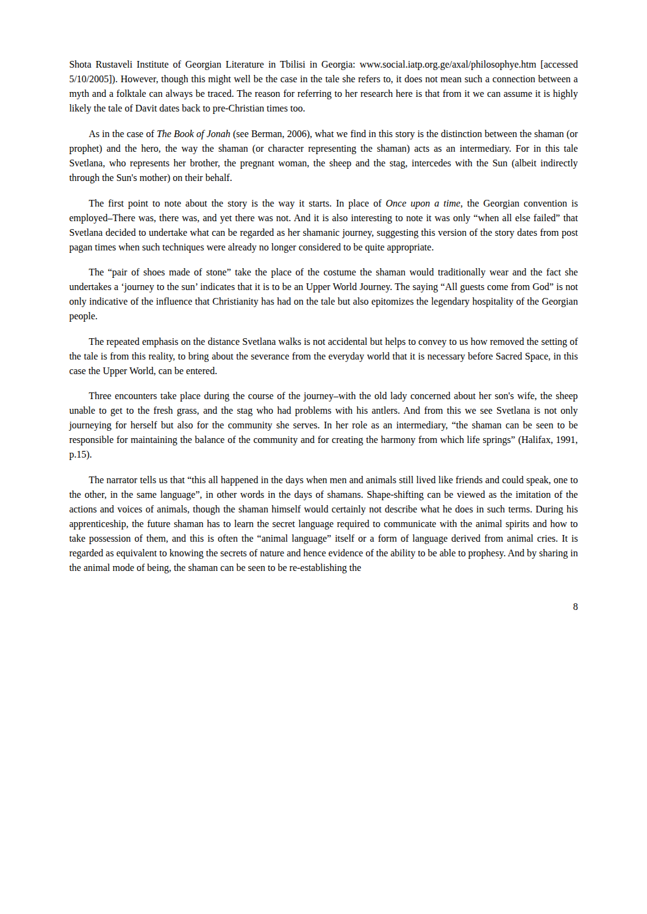Shota Rustaveli Institute of Georgian Literature in Tbilisi in Georgia: www.social.iatp.org.ge/axal/philosophye.htm [accessed 5/10/2005]). However, though this might well be the case in the tale she refers to, it does not mean such a connection between a myth and a folktale can always be traced. The reason for referring to her research here is that from it we can assume it is highly likely the tale of Davit dates back to pre-Christian times too.
As in the case of The Book of Jonah (see Berman, 2006), what we find in this story is the distinction between the shaman (or prophet) and the hero, the way the shaman (or character representing the shaman) acts as an intermediary. For in this tale Svetlana, who represents her brother, the pregnant woman, the sheep and the stag, intercedes with the Sun (albeit indirectly through the Sun's mother) on their behalf.
The first point to note about the story is the way it starts. In place of Once upon a time, the Georgian convention is employed–There was, there was, and yet there was not. And it is also interesting to note it was only “when all else failed” that Svetlana decided to undertake what can be regarded as her shamanic journey, suggesting this version of the story dates from post pagan times when such techniques were already no longer considered to be quite appropriate.
The “pair of shoes made of stone” take the place of the costume the shaman would traditionally wear and the fact she undertakes a ‘journey to the sun’ indicates that it is to be an Upper World Journey. The saying “All guests come from God” is not only indicative of the influence that Christianity has had on the tale but also epitomizes the legendary hospitality of the Georgian people.
The repeated emphasis on the distance Svetlana walks is not accidental but helps to convey to us how removed the setting of the tale is from this reality, to bring about the severance from the everyday world that it is necessary before Sacred Space, in this case the Upper World, can be entered.
Three encounters take place during the course of the journey–with the old lady concerned about her son's wife, the sheep unable to get to the fresh grass, and the stag who had problems with his antlers. And from this we see Svetlana is not only journeying for herself but also for the community she serves. In her role as an intermediary, “the shaman can be seen to be responsible for maintaining the balance of the community and for creating the harmony from which life springs” (Halifax, 1991, p.15).
The narrator tells us that “this all happened in the days when men and animals still lived like friends and could speak, one to the other, in the same language”, in other words in the days of shamans. Shape-shifting can be viewed as the imitation of the actions and voices of animals, though the shaman himself would certainly not describe what he does in such terms. During his apprenticeship, the future shaman has to learn the secret language required to communicate with the animal spirits and how to take possession of them, and this is often the “animal language” itself or a form of language derived from animal cries. It is regarded as equivalent to knowing the secrets of nature and hence evidence of the ability to be able to prophesy. And by sharing in the animal mode of being, the shaman can be seen to be re-establishing the
8